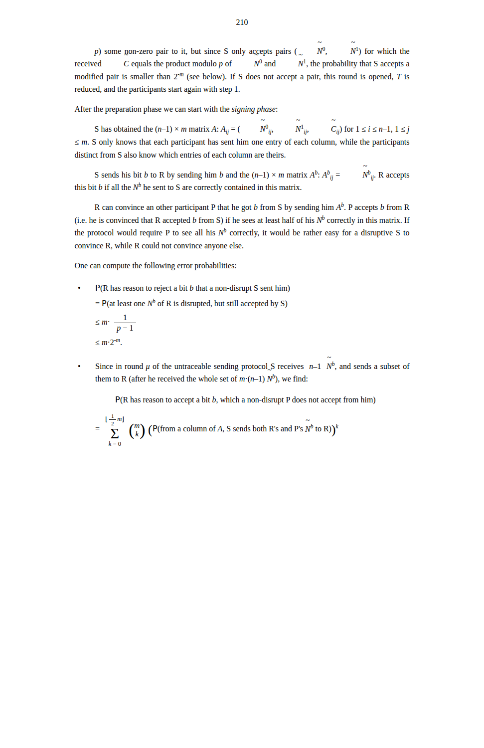210
p) some non-zero pair to it, but since S only accepts pairs (N0, N1) for which the received C equals the product modulo p of N0 and N1, the probability that S accepts a modified pair is smaller than 2-m (see below). If S does not accept a pair, this round is opened, T is reduced, and the participants start again with step 1.
After the preparation phase we can start with the signing phase:
S has obtained the (n–1) × m matrix A: Aij = (N0ij, N1ij, Cij) for 1 ≤ i ≤ n–1, 1 ≤ j ≤ m. S only knows that each participant has sent him one entry of each column, while the participants distinct from S also know which entries of each column are theirs.
S sends his bit b to R by sending him b and the (n–1) × m matrix Ab: Abij = Nbij. R accepts this bit b if all the Nb he sent to S are correctly contained in this matrix.
R can convince an other participant P that he got b from S by sending him Ab. P accepts b from R (i.e. he is convinced that R accepted b from S) if he sees at least half of his Nb correctly in this matrix. If the protocol would require P to see all his Nb correctly, it would be rather easy for a disruptive S to convince R, while R could not convince anyone else.
One can compute the following error probabilities:
𝖯(R has reason to reject a bit b that a non-disrupt S sent him)
= 𝖯(at least one Nb of R is disrupted, but still accepted by S)
≤ m· 1 p − 1
≤ m·2-m.
Since in round μ of the untraceable sending protocol S receives n–1 Nb, and sends a subset of them to R (after he received the whole set of m·(n–1) Nb), we find:
𝖯(R has reason to accept a bit b, which a non-disrupt P does not accept from him)
= ⌊12 m⌋ Σ k = 0 (mk) (𝖯(from a column of A, S sends both R's and P's Nb to R))k